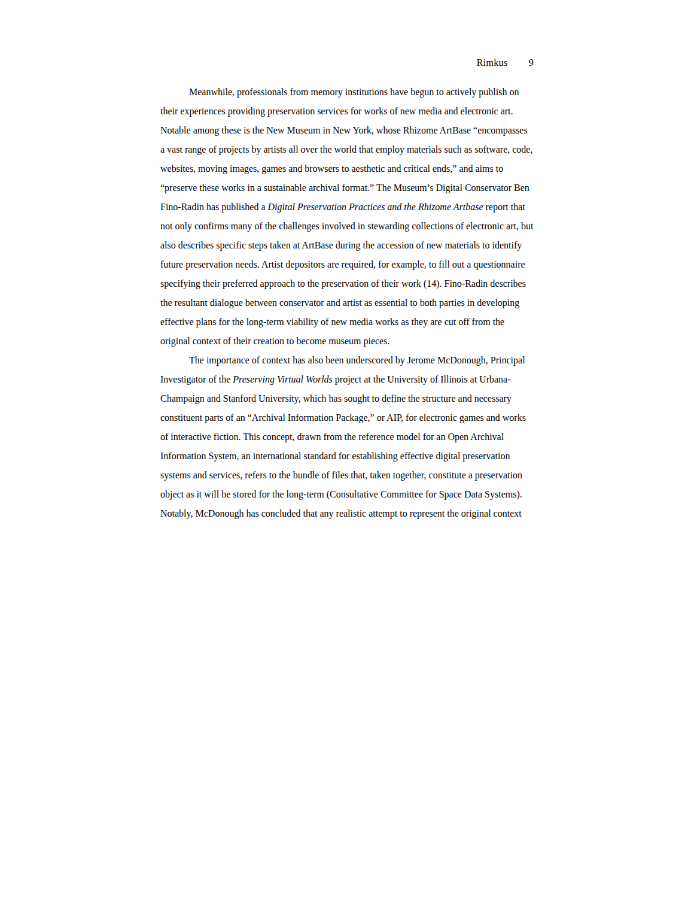Rimkus9
Meanwhile, professionals from memory institutions have begun to actively publish on their experiences providing preservation services for works of new media and electronic art. Notable among these is the New Museum in New York, whose Rhizome ArtBase “encompasses a vast range of projects by artists all over the world that employ materials such as software, code, websites, moving images, games and browsers to aesthetic and critical ends,” and aims to “preserve these works in a sustainable archival format.” The Museum’s Digital Conservator Ben Fino-Radin has published a Digital Preservation Practices and the Rhizome Artbase report that not only confirms many of the challenges involved in stewarding collections of electronic art, but also describes specific steps taken at ArtBase during the accession of new materials to identify future preservation needs. Artist depositors are required, for example, to fill out a questionnaire specifying their preferred approach to the preservation of their work (14). Fino-Radin describes the resultant dialogue between conservator and artist as essential to both parties in developing effective plans for the long-term viability of new media works as they are cut off from the original context of their creation to become museum pieces.
The importance of context has also been underscored by Jerome McDonough, Principal Investigator of the Preserving Virtual Worlds project at the University of Illinois at Urbana-Champaign and Stanford University, which has sought to define the structure and necessary constituent parts of an “Archival Information Package,” or AIP, for electronic games and works of interactive fiction. This concept, drawn from the reference model for an Open Archival Information System, an international standard for establishing effective digital preservation systems and services, refers to the bundle of files that, taken together, constitute a preservation object as it will be stored for the long-term (Consultative Committee for Space Data Systems). Notably, McDonough has concluded that any realistic attempt to represent the original context